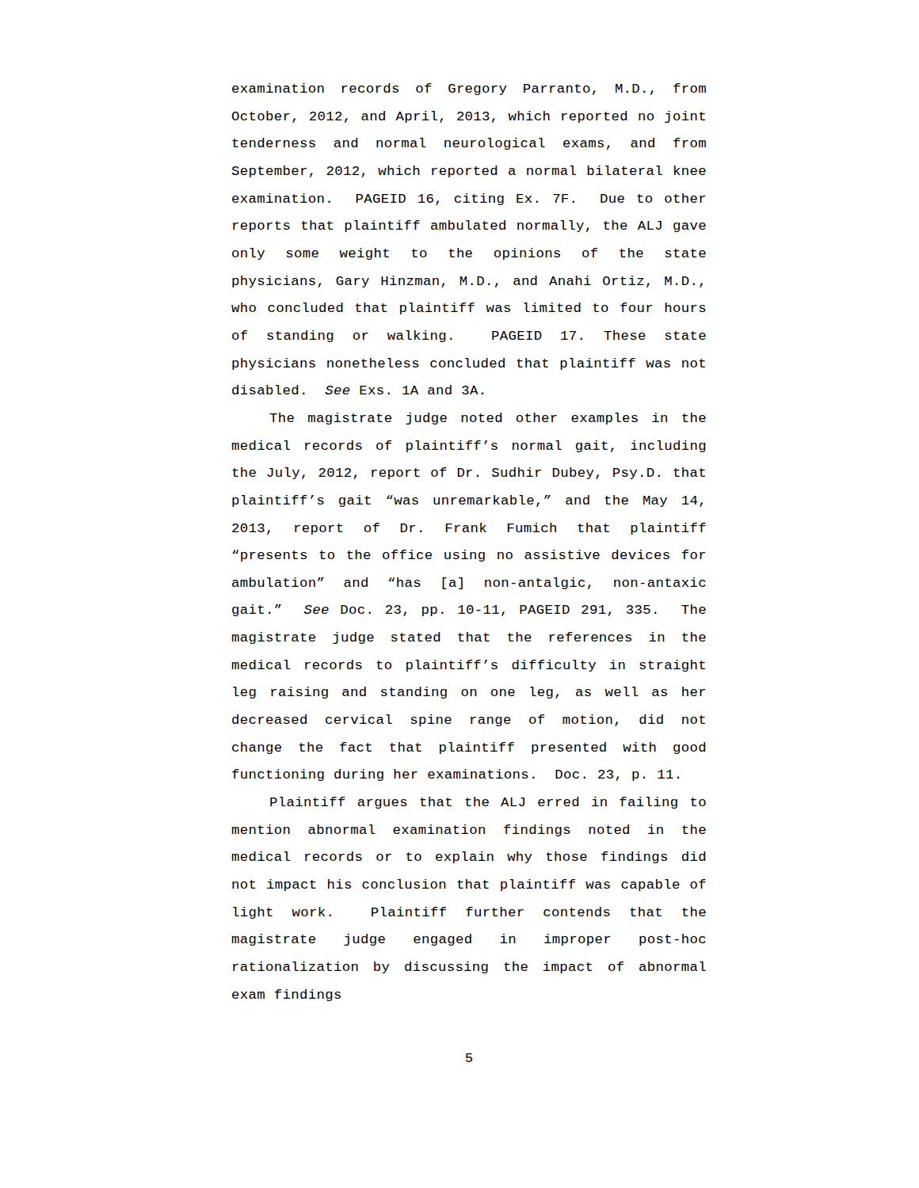examination records of Gregory Parranto, M.D., from October, 2012, and April, 2013, which reported no joint tenderness and normal neurological exams, and from September, 2012, which reported a normal bilateral knee examination. PAGEID 16, citing Ex. 7F. Due to other reports that plaintiff ambulated normally, the ALJ gave only some weight to the opinions of the state physicians, Gary Hinzman, M.D., and Anahi Ortiz, M.D., who concluded that plaintiff was limited to four hours of standing or walking. PAGEID 17. These state physicians nonetheless concluded that plaintiff was not disabled. See Exs. 1A and 3A.
The magistrate judge noted other examples in the medical records of plaintiff’s normal gait, including the July, 2012, report of Dr. Sudhir Dubey, Psy.D. that plaintiff’s gait “was unremarkable,” and the May 14, 2013, report of Dr. Frank Fumich that plaintiff “presents to the office using no assistive devices for ambulation” and “has [a] non-antalgic, non-antaxic gait.” See Doc. 23, pp. 10-11, PAGEID 291, 335. The magistrate judge stated that the references in the medical records to plaintiff’s difficulty in straight leg raising and standing on one leg, as well as her decreased cervical spine range of motion, did not change the fact that plaintiff presented with good functioning during her examinations. Doc. 23, p. 11.
Plaintiff argues that the ALJ erred in failing to mention abnormal examination findings noted in the medical records or to explain why those findings did not impact his conclusion that plaintiff was capable of light work. Plaintiff further contends that the magistrate judge engaged in improper post-hoc rationalization by discussing the impact of abnormal exam findings
5